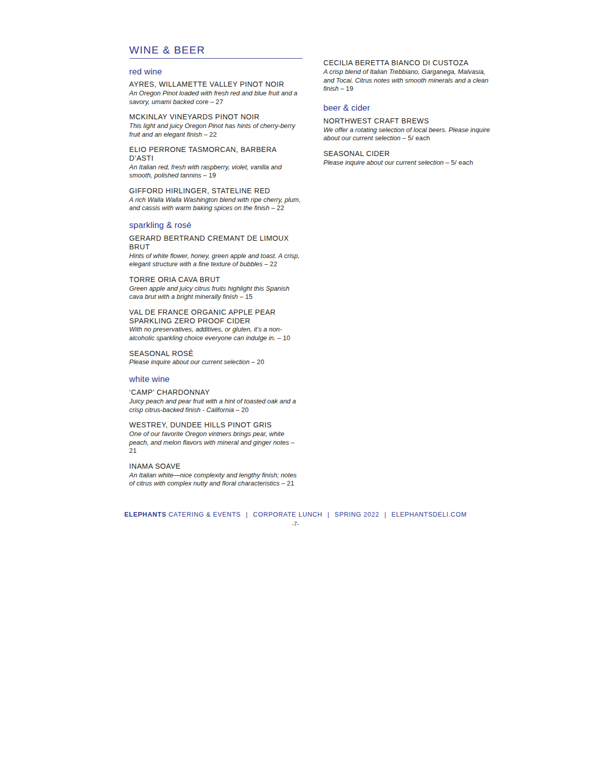Wine & Beer
red wine
Ayres, Willamette Valley Pinot Noir
An Oregon Pinot loaded with fresh red and blue fruit and a savory, umami backed core – 27
McKinlay Vineyards Pinot Noir
This light and juicy Oregon Pinot has hints of cherry-berry fruit and an elegant finish – 22
Elio Perrone Tasmorcan, Barbera D’Asti
An Italian red, fresh with raspberry, violet, vanilla and smooth, polished tannins – 19
Gifford Hirlinger, Stateline Red
A rich Walla Walla Washington blend with ripe cherry, plum, and cassis with warm baking spices on the finish – 22
sparkling & rosé
Gerard Bertrand Cremant de Limoux Brut
Hints of white flower, honey, green apple and toast. A crisp, elegant structure with a fine texture of bubbles – 22
Torre Oria Cava Brut
Green apple and juicy citrus fruits highlight this Spanish cava brut with a bright minerally finish – 15
Val de France Organic Apple Pear Sparkling Zero Proof Cider
With no preservatives, additives, or gluten, it’s a non-alcoholic sparkling choice everyone can indulge in. – 10
Seasonal Rosé
Please inquire about our current selection – 20
white wine
‘Camp’ Chardonnay
Juicy peach and pear fruit with a hint of toasted oak and a crisp citrus-backed finish - California – 20
Westrey, Dundee Hills Pinot Gris
One of our favorite Oregon vintners brings pear, white peach, and melon flavors with mineral and ginger notes – 21
Inama Soave
An Italian white—nice complexity and lengthy finish; notes of citrus with complex nutty and floral characteristics – 21
Cecilia Beretta Bianco di Custoza
A crisp blend of Italian Trebbiano, Garganega, Malvasia, and Tocai. Citrus notes with smooth minerals and a clean finish – 19
beer & cider
Northwest Craft Brews
We offer a rotating selection of local beers. Please inquire about our current selection – 5/ each
Seasonal Cider
Please inquire about our current selection – 5/ each
ELEPHANTS CATERING & EVENTS | CORPORATE LUNCH | SPRING 2022 | ELEPHANTSDELI.COM
-7-